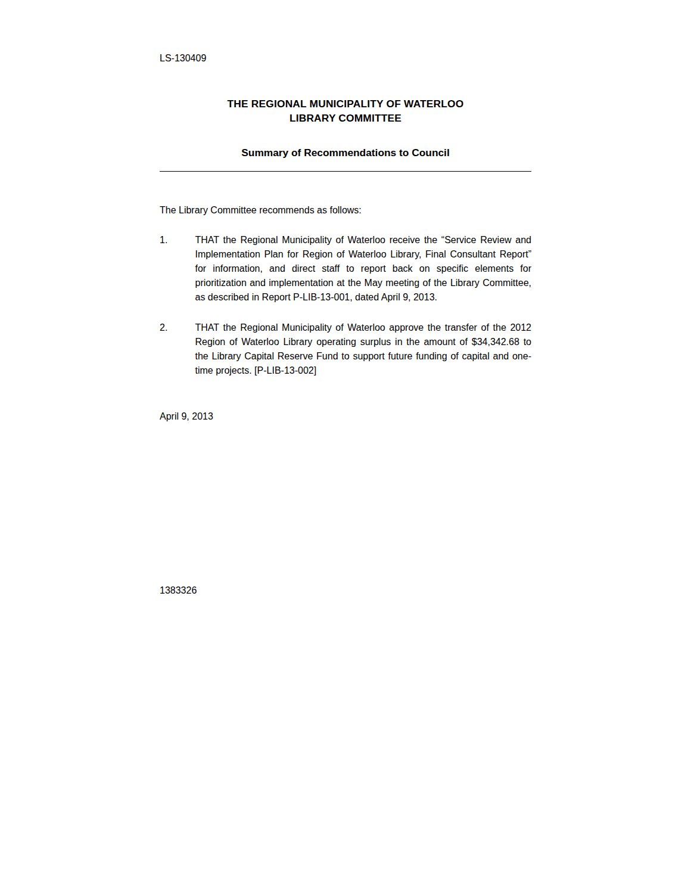LS-130409
THE REGIONAL MUNICIPALITY OF WATERLOO
LIBRARY COMMITTEE
Summary of Recommendations to Council
The Library Committee recommends as follows:
1. THAT the Regional Municipality of Waterloo receive the “Service Review and Implementation Plan for Region of Waterloo Library, Final Consultant Report” for information, and direct staff to report back on specific elements for prioritization and implementation at the May meeting of the Library Committee, as described in Report P-LIB-13-001, dated April 9, 2013.
2. THAT the Regional Municipality of Waterloo approve the transfer of the 2012 Region of Waterloo Library operating surplus in the amount of $34,342.68 to the Library Capital Reserve Fund to support future funding of capital and one-time projects. [P-LIB-13-002]
April 9, 2013
1383326